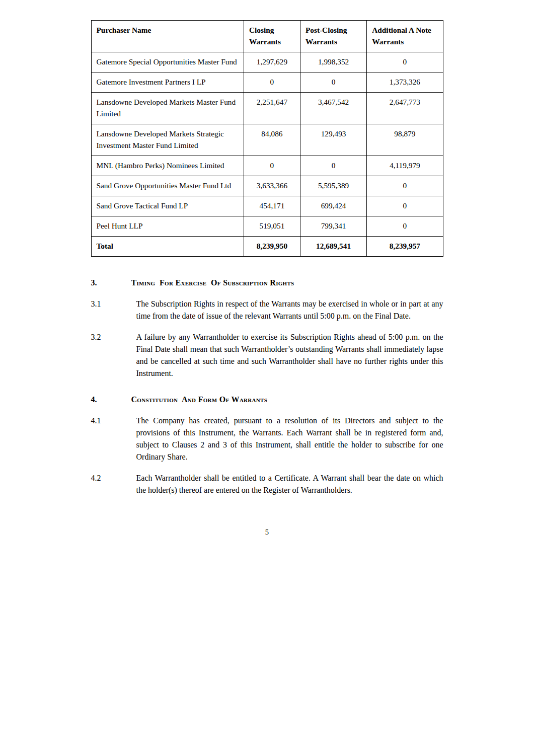| Purchaser Name | Closing Warrants | Post-Closing Warrants | Additional A Note Warrants |
| --- | --- | --- | --- |
| Gatemore Special Opportunities Master Fund | 1,297,629 | 1,998,352 | 0 |
| Gatemore Investment Partners I LP | 0 | 0 | 1,373,326 |
| Lansdowne Developed Markets Master Fund Limited | 2,251,647 | 3,467,542 | 2,647,773 |
| Lansdowne Developed Markets Strategic Investment Master Fund Limited | 84,086 | 129,493 | 98,879 |
| MNL (Hambro Perks) Nominees Limited | 0 | 0 | 4,119,979 |
| Sand Grove Opportunities Master Fund Ltd | 3,633,366 | 5,595,389 | 0 |
| Sand Grove Tactical Fund LP | 454,171 | 699,424 | 0 |
| Peel Hunt LLP | 519,051 | 799,341 | 0 |
| Total | 8,239,950 | 12,689,541 | 8,239,957 |
3.
Timing For Exercise Of Subscription Rights
3.1
The Subscription Rights in respect of the Warrants may be exercised in whole or in part at any time from the date of issue of the relevant Warrants until 5:00 p.m. on the Final Date.
3.2
A failure by any Warrantholder to exercise its Subscription Rights ahead of 5:00 p.m. on the Final Date shall mean that such Warrantholder’s outstanding Warrants shall immediately lapse and be cancelled at such time and such Warrantholder shall have no further rights under this Instrument.
4.
Constitution And Form Of Warrants
4.1
The Company has created, pursuant to a resolution of its Directors and subject to the provisions of this Instrument, the Warrants. Each Warrant shall be in registered form and, subject to Clauses 2 and 3 of this Instrument, shall entitle the holder to subscribe for one Ordinary Share.
4.2
Each Warrantholder shall be entitled to a Certificate. A Warrant shall bear the date on which the holder(s) thereof are entered on the Register of Warrantholders.
5